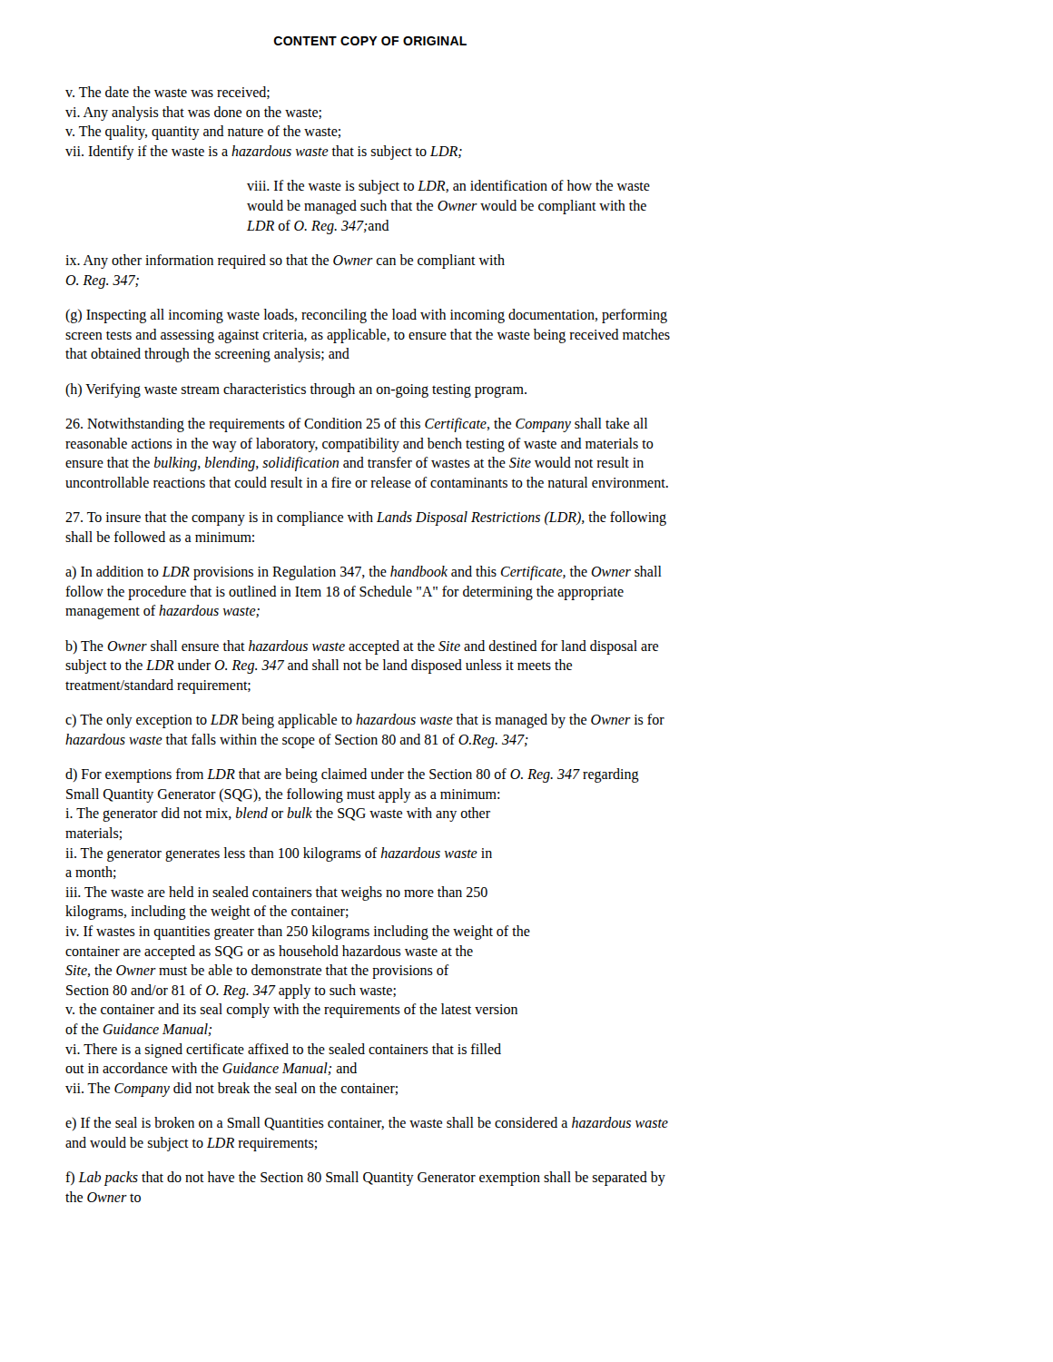CONTENT COPY OF ORIGINAL
v. The date the waste was received;
vi. Any analysis that was done on the waste;
v. The quality, quantity and nature of the waste;
vii. Identify if the waste is a hazardous waste that is subject to LDR;
viii. If the waste is subject to LDR, an identification of how the waste would be managed such that the Owner would be compliant with the LDR of O. Reg. 347; and
ix. Any other information required so that the Owner can be compliant with
O. Reg. 347;
(g) Inspecting all incoming waste loads, reconciling the load with incoming documentation, performing screen tests and assessing against criteria, as applicable, to ensure that the waste being received matches that obtained through the screening analysis; and
(h) Verifying waste stream characteristics through an on-going testing program.
26. Notwithstanding the requirements of Condition 25 of this Certificate, the Company shall take all reasonable actions in the way of laboratory, compatibility and bench testing of waste and materials to ensure that the bulking, blending, solidification and transfer of wastes at the Site would not result in uncontrollable reactions that could result in a fire or release of contaminants to the natural environment.
27. To insure that the company is in compliance with Lands Disposal Restrictions (LDR), the following shall be followed as a minimum:
a) In addition to LDR provisions in Regulation 347, the handbook and this Certificate, the Owner shall follow the procedure that is outlined in Item 18 of Schedule "A" for determining the appropriate management of hazardous waste;
b) The Owner shall ensure that hazardous waste accepted at the Site and destined for land disposal are subject to the LDR under O. Reg. 347 and shall not be land disposed unless it meets the treatment/standard requirement;
c) The only exception to LDR being applicable to hazardous waste that is managed by the Owner is for hazardous waste that falls within the scope of Section 80 and 81 of O.Reg. 347;
d) For exemptions from LDR that are being claimed under the Section 80 of O. Reg. 347 regarding Small Quantity Generator (SQG), the following must apply as a minimum:
i. The generator did not mix, blend or bulk the SQG waste with any other
materials;
ii. The generator generates less than 100 kilograms of hazardous waste in
a month;
iii. The waste are held in sealed containers that weighs no more than 250
kilograms, including the weight of the container;
iv. If wastes in quantities greater than 250 kilograms including the weight of the
container are accepted as SQG or as household hazardous waste at the
Site, the Owner must be able to demonstrate that the provisions of
Section 80 and/or 81 of O. Reg. 347 apply to such waste;
v. the container and its seal comply with the requirements of the latest version
of the Guidance Manual;
vi. There is a signed certificate affixed to the sealed containers that is filled
out in accordance with the Guidance Manual; and
vii. The Company did not break the seal on the container;
e) If the seal is broken on a Small Quantities container, the waste shall be considered a hazardous waste and would be subject to LDR requirements;
f) Lab packs that do not have the Section 80 Small Quantity Generator exemption shall be separated by the Owner to